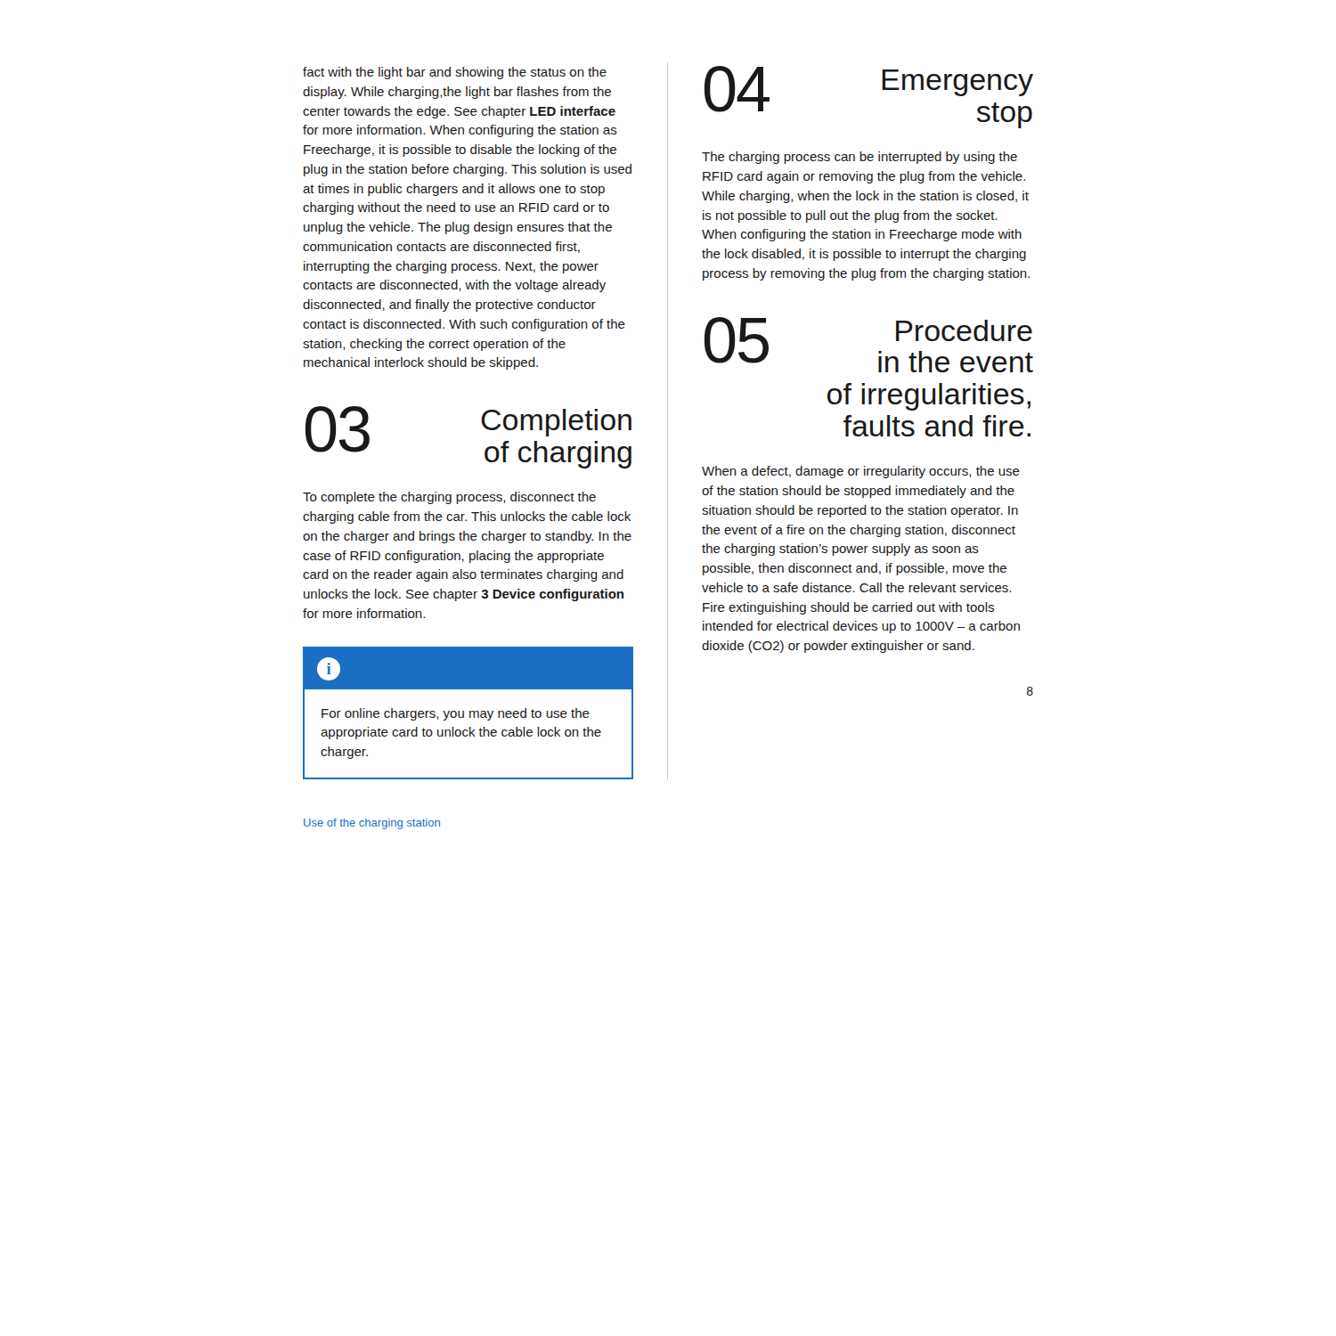fact with the light bar and showing the status on the display. While charging,the light bar flashes from the center towards the edge. See chapter LED interface for more information. When configuring the station as Freecharge, it is possible to disable the locking of the plug in the station before charging. This solution is used at times in public chargers and it allows one to stop charging without the need to use an RFID card or to unplug the vehicle. The plug design ensures that the communication contacts are disconnected first, interrupting the charging process. Next, the power contacts are disconnected, with the voltage already disconnected, and finally the protective conductor contact is disconnected. With such configuration of the station, checking the correct operation of the mechanical interlock should be skipped.
03
Completion
of charging
To complete the charging process, disconnect the charging cable from the car. This unlocks the cable lock on the charger and brings the charger to standby. In the case of RFID configuration, placing the appropriate card on the reader again also terminates charging and unlocks the lock. See chapter 3 Device configuration for more information.
i
For online chargers, you may need to use the appropriate card to unlock the cable lock on the charger.
04
Emergency
stop
The charging process can be interrupted by using the RFID card again or removing the plug from the vehicle. While charging, when the lock in the station is closed, it is not possible to pull out the plug from the socket. When configuring the station in Freecharge mode with the lock disabled, it is possible to interrupt the charging process by removing the plug from the charging station.
05
Procedure
in the event
of irregularities,
faults and fire.
When a defect, damage or irregularity occurs, the use of the station should be stopped immediately and the situation should be reported to the station operator. In the event of a fire on the charging station, disconnect the charging station’s power supply as soon as possible, then disconnect and, if possible, move the vehicle to a safe distance. Call the relevant services. Fire extinguishing should be carried out with tools intended for electrical devices up to 1000V – a carbon dioxide (CO2) or powder extinguisher or sand.
8
Use of the charging station